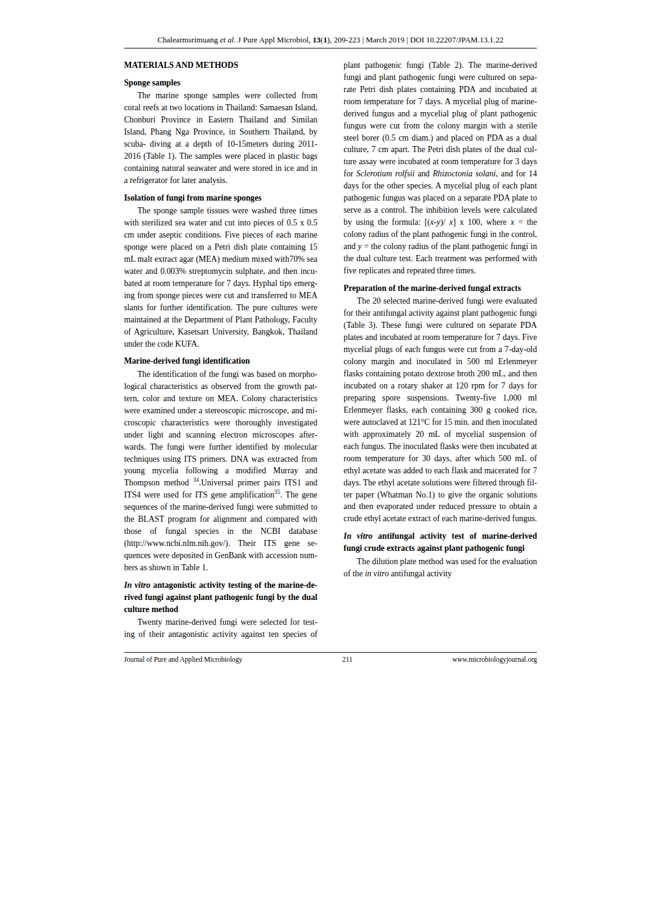Chalearmsrimuang et al. J Pure Appl Microbiol, 13(1), 209-223 | March 2019 | DOI 10.22207/JPAM.13.1.22
MATERIALS AND METHODS
Sponge samples
The marine sponge samples were collected from coral reefs at two locations in Thailand: Samaesan Island, Chonburi Province in Eastern Thailand and Similan Island, Phang Nga Province, in Southern Thailand, by scuba- diving at a depth of 10-15meters during 2011-2016 (Table 1). The samples were placed in plastic bags containing natural seawater and were stored in ice and in a refrigerator for later analysis.
Isolation of fungi from marine sponges
The sponge sample tissues were washed three times with sterilized sea water and cut into pieces of 0.5 x 0.5 cm under aseptic conditions. Five pieces of each marine sponge were placed on a Petri dish plate containing 15 mL malt extract agar (MEA) medium mixed with70% sea water and 0.003% streptomycin sulphate, and then incubated at room temperature for 7 days. Hyphal tips emerging from sponge pieces were cut and transferred to MEA slants for further identification. The pure cultures were maintained at the Department of Plant Pathology, Faculty of Agriculture, Kasetsart University, Bangkok, Thailand under the code KUFA.
Marine-derived fungi identification
The identification of the fungi was based on morphological characteristics as observed from the growth pattern, color and texture on MEA. Colony characteristics were examined under a stereoscopic microscope, and microscopic characteristics were thoroughly investigated under light and scanning electron microscopes afterwards. The fungi were further identified by molecular techniques using ITS primers. DNA was extracted from young mycelia following a modified Murray and Thompson method 34.Universal primer pairs ITS1 and ITS4 were used for ITS gene amplification35. The gene sequences of the marine-derived fungi were submitted to the BLAST program for alignment and compared with those of fungal species in the NCBI database (http://www.ncbi.nlm.nih.gov/). Their ITS gene sequences were deposited in GenBank with accession numbers as shown in Table 1.
In vitro antagonistic activity testing of the marine-derived fungi against plant pathogenic fungi by the dual culture method
Twenty marine-derived fungi were selected for testing of their antagonistic activity against ten species of plant pathogenic fungi (Table 2). The marine-derived fungi and plant pathogenic fungi were cultured on separate Petri dish plates containing PDA and incubated at room temperature for 7 days. A mycelial plug of marine-derived fungus and a mycelial plug of plant pathogenic fungus were cut from the colony margin with a sterile steel borer (0.5 cm diam.) and placed on PDA as a dual culture, 7 cm apart. The Petri dish plates of the dual culture assay were incubated at room temperature for 3 days for Sclerotium rolfsii and Rhizoctonia solani, and for 14 days for the other species. A mycelial plug of each plant pathogenic fungus was placed on a separate PDA plate to serve as a control. The inhibition levels were calculated by using the formula: [(x-y)/ x] x 100, where x = the colony radius of the plant pathogenic fungi in the control, and y = the colony radius of the plant pathogenic fungi in the dual culture test. Each treatment was performed with five replicates and repeated three times.
Preparation of the marine-derived fungal extracts
The 20 selected marine-derived fungi were evaluated for their antifungal activity against plant pathogenic fungi (Table 3). These fungi were cultured on separate PDA plates and incubated at room temperature for 7 days. Five mycelial plugs of each fungus were cut from a 7-day-old colony margin and inoculated in 500 ml Erlenmeyer flasks containing potato dextrose broth 200 mL, and then incubated on a rotary shaker at 120 rpm for 7 days for preparing spore suspensions. Twenty-five 1,000 ml Erlenmeyer flasks, each containing 300 g cooked rice, were autoclaved at 121°C for 15 min. and then inoculated with approximately 20 mL of mycelial suspension of each fungus. The inoculated flasks were then incubated at room temperature for 30 days, after which 500 mL of ethyl acetate was added to each flask and macerated for 7 days. The ethyl acetate solutions were filtered through filter paper (Whatman No.1) to give the organic solutions and then evaporated under reduced pressure to obtain a crude ethyl acetate extract of each marine-derived fungus.
In vitro antifungal activity test of marine-derived fungi crude extracts against plant pathogenic fungi
The dilution plate method was used for the evaluation of the in vitro antifungal activity
Journal of Pure and Applied Microbiology
211
www.microbiologyjournal.org